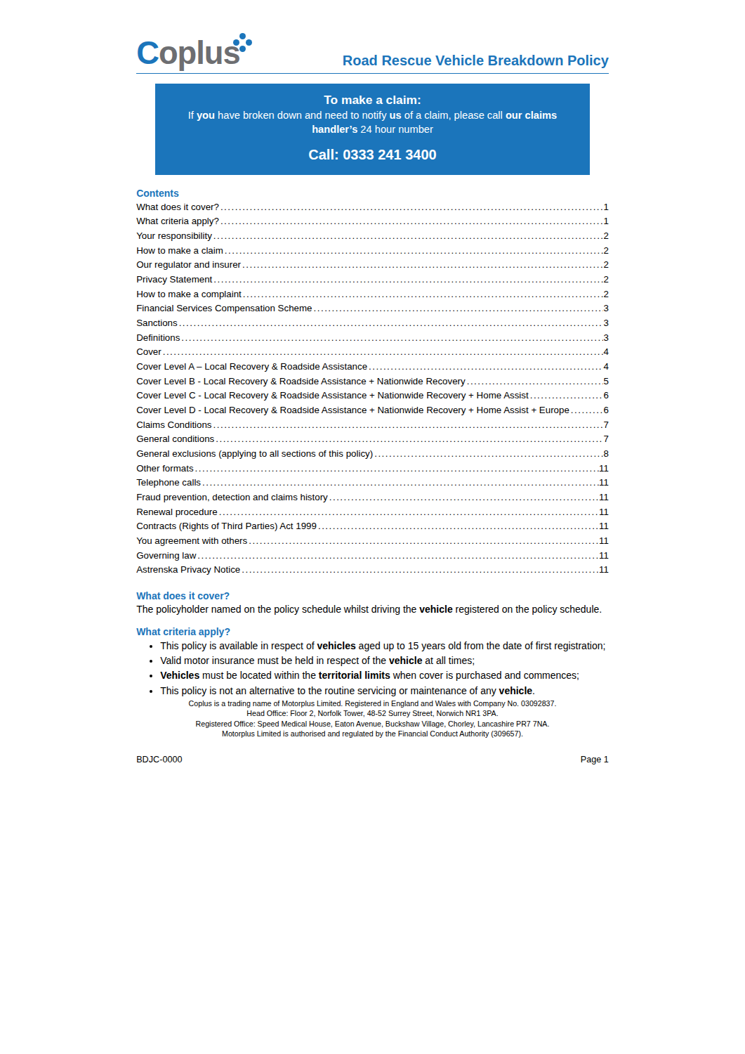Coplus
Road Rescue Vehicle Breakdown Policy
To make a claim:
If you have broken down and need to notify us of a claim, please call our claims handler’s 24 hour number
Call: 0333 241 3400
Contents
What does it cover?.................................................................................................................................................................. 1
What criteria apply?.................................................................................................................................................................. 1
Your responsibility.................................................................................................................................................................... 2
How to make a claim................................................................................................................................................................ 2
Our regulator and insurer......................................................................................................................................................... 2
Privacy Statement.................................................................................................................................................................... 2
How to make a complaint......................................................................................................................................................... 2
Financial Services Compensation Scheme....................................................................................................................... 3
Sanctions................................................................................................................................................................................. 3
Definitions............................................................................................................................................................................... 3
Cover....................................................................................................................................................................................... 4
Cover Level A – Local Recovery & Roadside Assistance............................................................................................. 4
Cover Level B - Local Recovery & Roadside Assistance + Nationwide Recovery............................................................. 5
Cover Level C - Local Recovery & Roadside Assistance + Nationwide Recovery + Home Assist..................................... 6
Cover Level D - Local Recovery & Roadside Assistance + Nationwide Recovery + Home Assist + Europe....................... 6
Claims Conditions.................................................................................................................................................................... 7
General conditions................................................................................................................................................................... 7
General exclusions (applying to all sections of this policy)............................................................................................. 8
Other formats......................................................................................................................................................................... 11
Telephone calls....................................................................................................................................................................... 11
Fraud prevention, detection and claims history................................................................................................................. 11
Renewal procedure................................................................................................................................................................. 11
Contracts (Rights of Third Parties) Act 1999....................................................................................................................... 11
You agreement with others....................................................................................................................................................... 11
Governing law......................................................................................................................................................................... 11
Astrenska Privacy Notice......................................................................................................................................................... 11
What does it cover?
The policyholder named on the policy schedule whilst driving the vehicle registered on the policy schedule.
What criteria apply?
This policy is available in respect of vehicles aged up to 15 years old from the date of first registration;
Valid motor insurance must be held in respect of the vehicle at all times;
Vehicles must be located within the territorial limits when cover is purchased and commences;
This policy is not an alternative to the routine servicing or maintenance of any vehicle.
Coplus is a trading name of Motorplus Limited. Registered in England and Wales with Company No. 03092837.
Head Office: Floor 2, Norfolk Tower, 48-52 Surrey Street, Norwich NR1 3PA.
Registered Office: Speed Medical House, Eaton Avenue, Buckshaw Village, Chorley, Lancashire PR7 7NA.
Motorplus Limited is authorised and regulated by the Financial Conduct Authority (309657).
BDJC-0000 Page 1